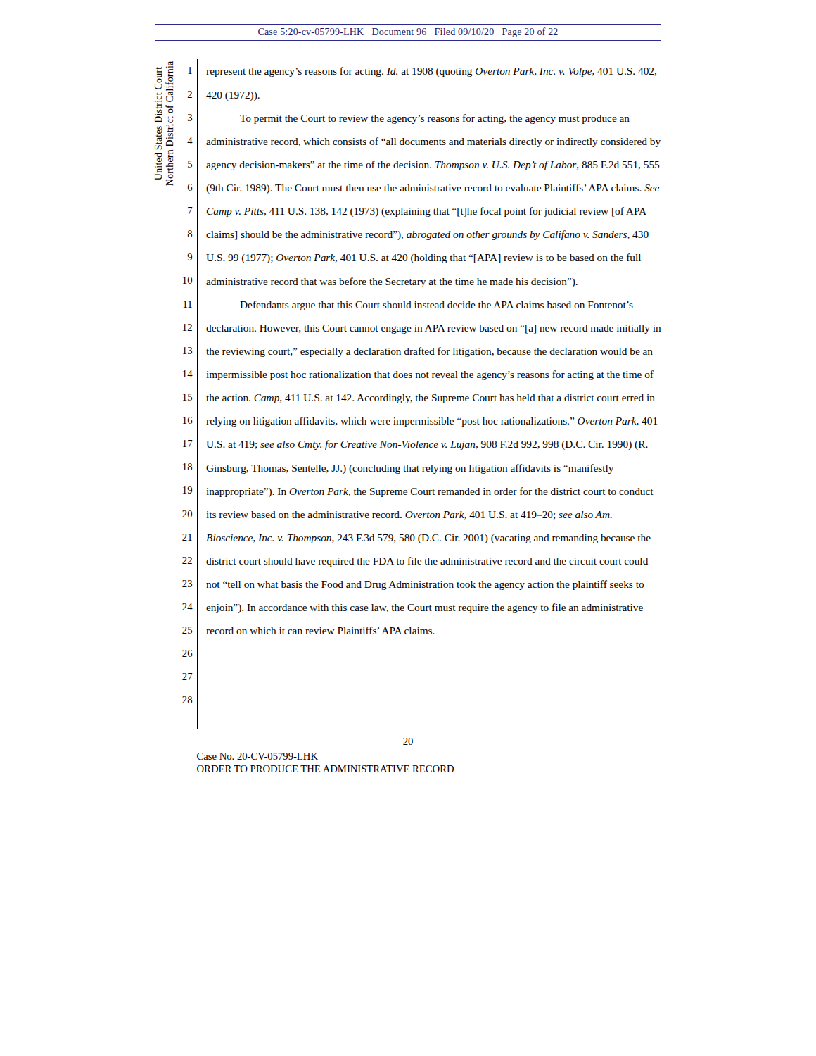Case 5:20-cv-05799-LHK Document 96 Filed 09/10/20 Page 20 of 22
12345678910111213141516171819202122232425262728
United States District Court
Northern District of California
represent the agency’s reasons for acting. Id. at 1908 (quoting Overton Park, Inc. v. Volpe, 401 U.S. 402, 420 (1972)).
To permit the Court to review the agency’s reasons for acting, the agency must produce an administrative record, which consists of “all documents and materials directly or indirectly considered by agency decision-makers” at the time of the decision. Thompson v. U.S. Dep’t of Labor, 885 F.2d 551, 555 (9th Cir. 1989). The Court must then use the administrative record to evaluate Plaintiffs’ APA claims. See Camp v. Pitts, 411 U.S. 138, 142 (1973) (explaining that “[t]he focal point for judicial review [of APA claims] should be the administrative record”), abrogated on other grounds by Califano v. Sanders, 430 U.S. 99 (1977); Overton Park, 401 U.S. at 420 (holding that “[APA] review is to be based on the full administrative record that was before the Secretary at the time he made his decision”).
Defendants argue that this Court should instead decide the APA claims based on Fontenot’s declaration. However, this Court cannot engage in APA review based on “[a] new record made initially in the reviewing court,” especially a declaration drafted for litigation, because the declaration would be an impermissible post hoc rationalization that does not reveal the agency’s reasons for acting at the time of the action. Camp, 411 U.S. at 142. Accordingly, the Supreme Court has held that a district court erred in relying on litigation affidavits, which were impermissible “post hoc rationalizations.” Overton Park, 401 U.S. at 419; see also Cmty. for Creative Non-Violence v. Lujan, 908 F.2d 992, 998 (D.C. Cir. 1990) (R. Ginsburg, Thomas, Sentelle, JJ.) (concluding that relying on litigation affidavits is “manifestly inappropriate”). In Overton Park, the Supreme Court remanded in order for the district court to conduct its review based on the administrative record. Overton Park, 401 U.S. at 419–20; see also Am. Bioscience, Inc. v. Thompson, 243 F.3d 579, 580 (D.C. Cir. 2001) (vacating and remanding because the district court should have required the FDA to file the administrative record and the circuit court could not “tell on what basis the Food and Drug Administration took the agency action the plaintiff seeks to enjoin”). In accordance with this case law, the Court must require the agency to file an administrative record on which it can review Plaintiffs’ APA claims.
20
Case No. 20-CV-05799-LHK
ORDER TO PRODUCE THE ADMINISTRATIVE RECORD